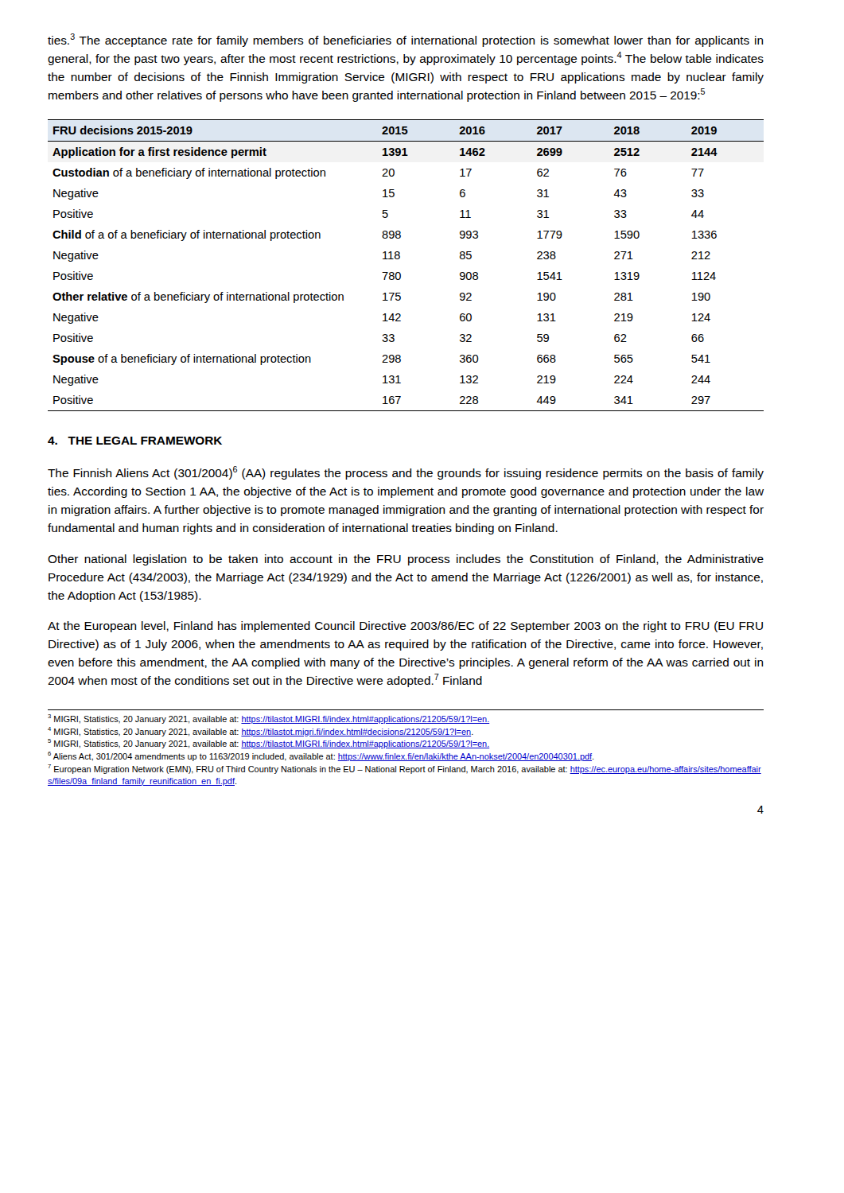ties.3 The acceptance rate for family members of beneficiaries of international protection is somewhat lower than for applicants in general, for the past two years, after the most recent restrictions, by approximately 10 percentage points.4 The below table indicates the number of decisions of the Finnish Immigration Service (MIGRI) with respect to FRU applications made by nuclear family members and other relatives of persons who have been granted international protection in Finland between 2015 – 2019:5
| FRU decisions 2015-2019 | 2015 | 2016 | 2017 | 2018 | 2019 |
| --- | --- | --- | --- | --- | --- |
| Application for a first residence permit | 1391 | 1462 | 2699 | 2512 | 2144 |
| Custodian of a beneficiary of international protection | 20 | 17 | 62 | 76 | 77 |
| Negative | 15 | 6 | 31 | 43 | 33 |
| Positive | 5 | 11 | 31 | 33 | 44 |
| Child of a of a beneficiary of international protection | 898 | 993 | 1779 | 1590 | 1336 |
| Negative | 118 | 85 | 238 | 271 | 212 |
| Positive | 780 | 908 | 1541 | 1319 | 1124 |
| Other relative of a beneficiary of international protection | 175 | 92 | 190 | 281 | 190 |
| Negative | 142 | 60 | 131 | 219 | 124 |
| Positive | 33 | 32 | 59 | 62 | 66 |
| Spouse of a beneficiary of international protection | 298 | 360 | 668 | 565 | 541 |
| Negative | 131 | 132 | 219 | 224 | 244 |
| Positive | 167 | 228 | 449 | 341 | 297 |
4. THE LEGAL FRAMEWORK
The Finnish Aliens Act (301/2004)6 (AA) regulates the process and the grounds for issuing residence permits on the basis of family ties. According to Section 1 AA, the objective of the Act is to implement and promote good governance and protection under the law in migration affairs. A further objective is to promote managed immigration and the granting of international protection with respect for fundamental and human rights and in consideration of international treaties binding on Finland.
Other national legislation to be taken into account in the FRU process includes the Constitution of Finland, the Administrative Procedure Act (434/2003), the Marriage Act (234/1929) and the Act to amend the Marriage Act (1226/2001) as well as, for instance, the Adoption Act (153/1985).
At the European level, Finland has implemented Council Directive 2003/86/EC of 22 September 2003 on the right to FRU (EU FRU Directive) as of 1 July 2006, when the amendments to AA as required by the ratification of the Directive, came into force. However, even before this amendment, the AA complied with many of the Directive’s principles. A general reform of the AA was carried out in 2004 when most of the conditions set out in the Directive were adopted.7 Finland
3 MIGRI, Statistics, 20 January 2021, available at: https://tilastot.MIGRI.fi/index.html#applications/21205/59/1?l=en.
4 MIGRI, Statistics, 20 January 2021, available at: https://tilastot.migri.fi/index.html#decisions/21205/59/1?l=en.
5 MIGRI, Statistics, 20 January 2021, available at: https://tilastot.MIGRI.fi/index.html#applications/21205/59/1?l=en.
6 Aliens Act, 301/2004 amendments up to 1163/2019 included, available at: https://www.finlex.fi/en/laki/kthe AAn-nokset/2004/en20040301.pdf.
7 European Migration Network (EMN), FRU of Third Country Nationals in the EU – National Report of Finland, March 2016, available at: https://ec.europa.eu/home-affairs/sites/homeaffairs/files/09a_finland_family_reunification_en_fi.pdf.
4